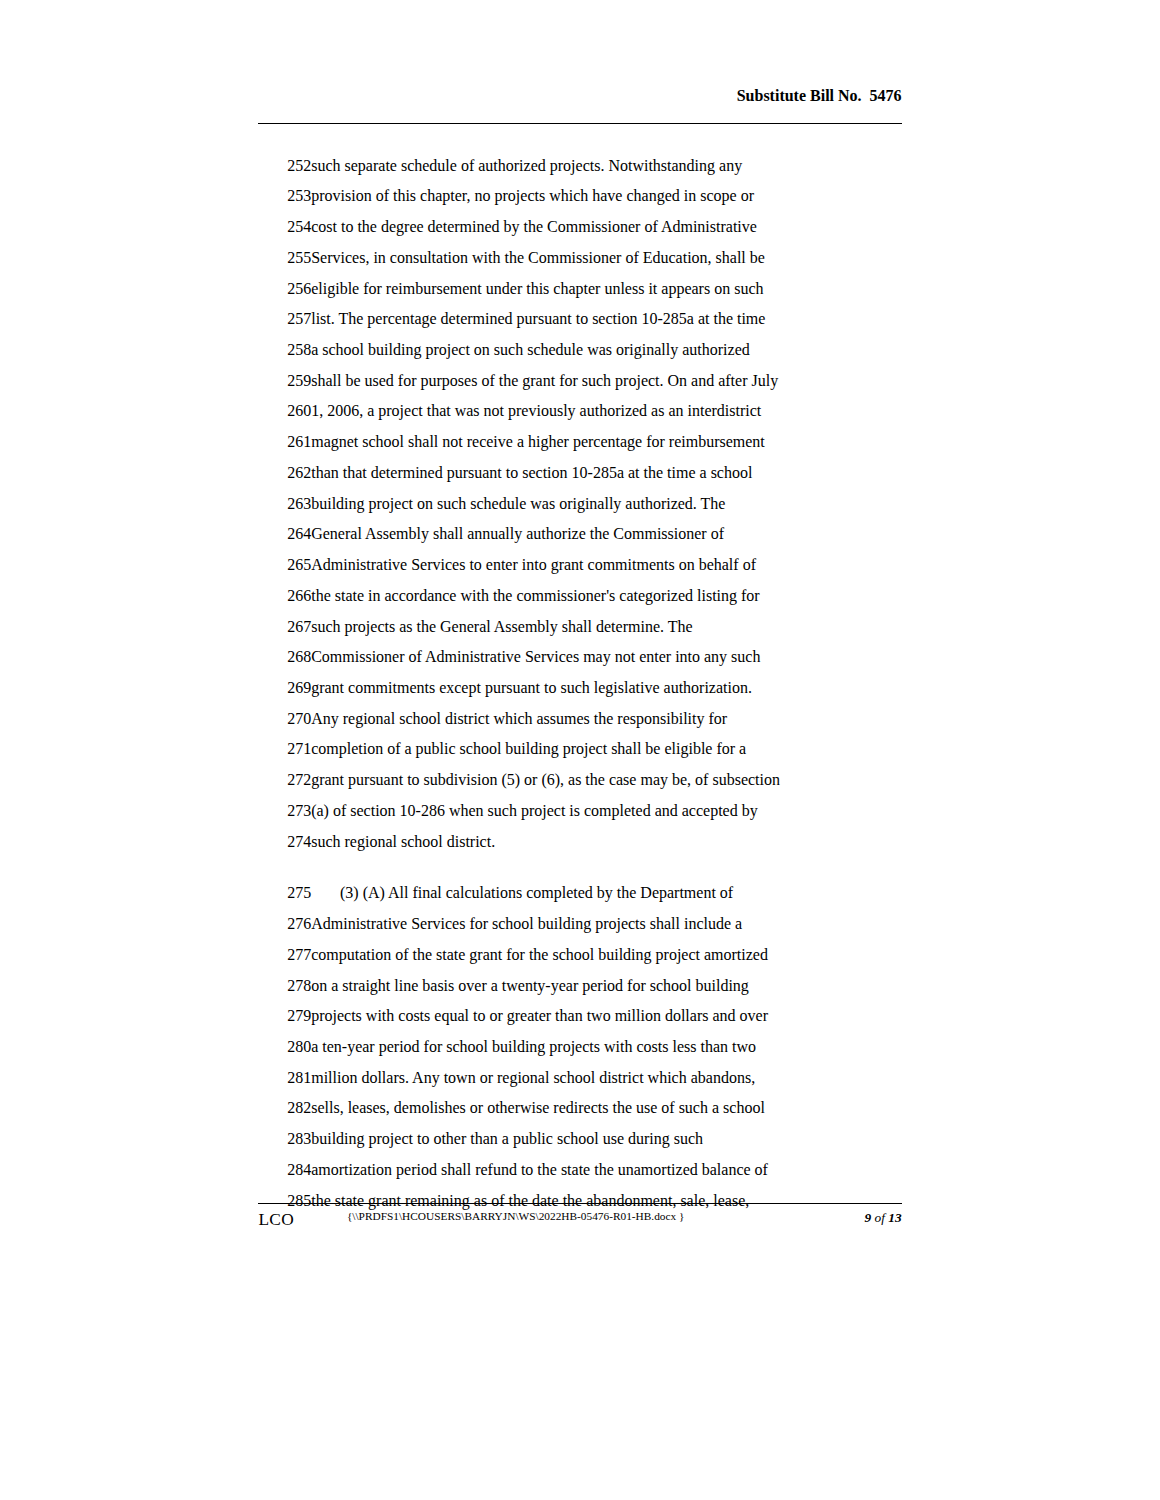Substitute Bill No. 5476
| 252 | such separate schedule of authorized projects. Notwithstanding any |
| 253 | provision of this chapter, no projects which have changed in scope or |
| 254 | cost to the degree determined by the Commissioner of Administrative |
| 255 | Services, in consultation with the Commissioner of Education, shall be |
| 256 | eligible for reimbursement under this chapter unless it appears on such |
| 257 | list. The percentage determined pursuant to section 10-285a at the time |
| 258 | a school building project on such schedule was originally authorized |
| 259 | shall be used for purposes of the grant for such project. On and after July |
| 260 | 1, 2006, a project that was not previously authorized as an interdistrict |
| 261 | magnet school shall not receive a higher percentage for reimbursement |
| 262 | than that determined pursuant to section 10-285a at the time a school |
| 263 | building project on such schedule was originally authorized. The |
| 264 | General Assembly shall annually authorize the Commissioner of |
| 265 | Administrative Services to enter into grant commitments on behalf of |
| 266 | the state in accordance with the commissioner's categorized listing for |
| 267 | such projects as the General Assembly shall determine. The |
| 268 | Commissioner of Administrative Services may not enter into any such |
| 269 | grant commitments except pursuant to such legislative authorization. |
| 270 | Any regional school district which assumes the responsibility for |
| 271 | completion of a public school building project shall be eligible for a |
| 272 | grant pursuant to subdivision (5) or (6), as the case may be, of subsection |
| 273 | (a) of section 10-286 when such project is completed and accepted by |
| 274 | such regional school district. |
| 275 | (3) (A) All final calculations completed by the Department of |
| 276 | Administrative Services for school building projects shall include a |
| 277 | computation of the state grant for the school building project amortized |
| 278 | on a straight line basis over a twenty-year period for school building |
| 279 | projects with costs equal to or greater than two million dollars and over |
| 280 | a ten-year period for school building projects with costs less than two |
| 281 | million dollars. Any town or regional school district which abandons, |
| 282 | sells, leases, demolishes or otherwise redirects the use of such a school |
| 283 | building project to other than a public school use during such |
| 284 | amortization period shall refund to the state the unamortized balance of |
| 285 | the state grant remaining as of the date the abandonment, sale, lease, |
LCO
{\\PRDFS1\HCOUSERS\BARRYJN\WS\2022HB-05476-R01-HB.docx }
9 of 13